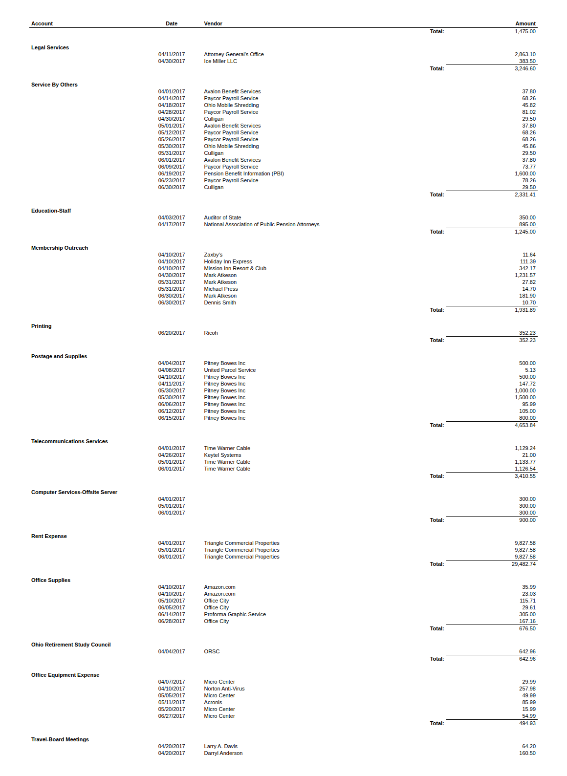| Account | Date | Vendor | | Amount |
| --- | --- | --- | --- | --- |
| | | | Total: | 1,475.00 |
| Legal Services | | | | |
| | 04/11/2017 | Attorney General's Office | | 2,863.10 |
| | 04/30/2017 | Ice Miller LLC | | 383.50 |
| | | | Total: | 3,246.60 |
| Service By Others | | | | |
| | 04/01/2017 | Avalon Benefit Services | | 37.80 |
| | 04/14/2017 | Paycor Payroll Service | | 68.26 |
| | 04/18/2017 | Ohio Mobile Shredding | | 45.82 |
| | 04/28/2017 | Paycor Payroll Service | | 81.02 |
| | 04/30/2017 | Culligan | | 29.50 |
| | 05/01/2017 | Avalon Benefit Services | | 37.80 |
| | 05/12/2017 | Paycor Payroll Service | | 68.26 |
| | 05/26/2017 | Paycor Payroll Service | | 68.26 |
| | 05/30/2017 | Ohio Mobile Shredding | | 45.86 |
| | 05/31/2017 | Culligan | | 29.50 |
| | 06/01/2017 | Avalon Benefit Services | | 37.80 |
| | 06/09/2017 | Paycor Payroll Service | | 73.77 |
| | 06/19/2017 | Pension Benefit Information (PBI) | | 1,600.00 |
| | 06/23/2017 | Paycor Payroll Service | | 78.26 |
| | 06/30/2017 | Culligan | | 29.50 |
| | | | Total: | 2,331.41 |
| Education-Staff | | | | |
| | 04/03/2017 | Auditor of State | | 350.00 |
| | 04/17/2017 | National Association of Public Pension Attorneys | | 895.00 |
| | | | Total: | 1,245.00 |
| Membership Outreach | | | | |
| | 04/10/2017 | Zaxby's | | 11.64 |
| | 04/10/2017 | Holiday Inn Express | | 111.39 |
| | 04/10/2017 | Mission Inn Resort & Club | | 342.17 |
| | 04/30/2017 | Mark Atkeson | | 1,231.57 |
| | 05/31/2017 | Mark Atkeson | | 27.82 |
| | 05/31/2017 | Michael Press | | 14.70 |
| | 06/30/2017 | Mark Atkeson | | 181.90 |
| | 06/30/2017 | Dennis Smith | | 10.70 |
| | | | Total: | 1,931.89 |
| Printing | | | | |
| | 06/20/2017 | Ricoh | | 352.23 |
| | | | Total: | 352.23 |
| Postage and Supplies | | | | |
| | 04/04/2017 | Pitney Bowes Inc | | 500.00 |
| | 04/08/2017 | United Parcel Service | | 5.13 |
| | 04/10/2017 | Pitney Bowes Inc | | 500.00 |
| | 04/11/2017 | Pitney Bowes Inc | | 147.72 |
| | 05/30/2017 | Pitney Bowes Inc | | 1,000.00 |
| | 05/30/2017 | Pitney Bowes Inc | | 1,500.00 |
| | 06/06/2017 | Pitney Bowes Inc | | 95.99 |
| | 06/12/2017 | Pitney Bowes Inc | | 105.00 |
| | 06/15/2017 | Pitney Bowes Inc | | 800.00 |
| | | | Total: | 4,653.84 |
| Telecommunications Services | | | | |
| | 04/01/2017 | Time Warner Cable | | 1,129.24 |
| | 04/26/2017 | Keytel Systems | | 21.00 |
| | 05/01/2017 | Time Warner Cable | | 1,133.77 |
| | 06/01/2017 | Time Warner Cable | | 1,126.54 |
| | | | Total: | 3,410.55 |
| Computer Services-Offsite Server | | | | |
| | 04/01/2017 | | | 300.00 |
| | 05/01/2017 | | | 300.00 |
| | 06/01/2017 | | | 300.00 |
| | | | Total: | 900.00 |
| Rent Expense | | | | |
| | 04/01/2017 | Triangle Commercial Properties | | 9,827.58 |
| | 05/01/2017 | Triangle Commercial Properties | | 9,827.58 |
| | 06/01/2017 | Triangle Commercial Properties | | 9,827.58 |
| | | | Total: | 29,482.74 |
| Office Supplies | | | | |
| | 04/10/2017 | Amazon.com | | 35.99 |
| | 04/10/2017 | Amazon.com | | 23.03 |
| | 05/10/2017 | Office City | | 115.71 |
| | 06/05/2017 | Office City | | 29.61 |
| | 06/14/2017 | Proforma Graphic Service | | 305.00 |
| | 06/28/2017 | Office City | | 167.16 |
| | | | Total: | 676.50 |
| Ohio Retirement Study Council | | | | |
| | 04/04/2017 | ORSC | | 642.96 |
| | | | Total: | 642.96 |
| Office Equipment Expense | | | | |
| | 04/07/2017 | Micro Center | | 29.99 |
| | 04/10/2017 | Norton Anti-Virus | | 257.98 |
| | 05/05/2017 | Micro Center | | 49.99 |
| | 05/11/2017 | Acronis | | 85.99 |
| | 05/20/2017 | Micro Center | | 15.99 |
| | 06/27/2017 | Micro Center | | 54.99 |
| | | | Total: | 494.93 |
| Travel-Board Meetings | | | | |
| | 04/20/2017 | Larry A. Davis | | 64.20 |
| | 04/20/2017 | Darryl Anderson | | 160.50 |